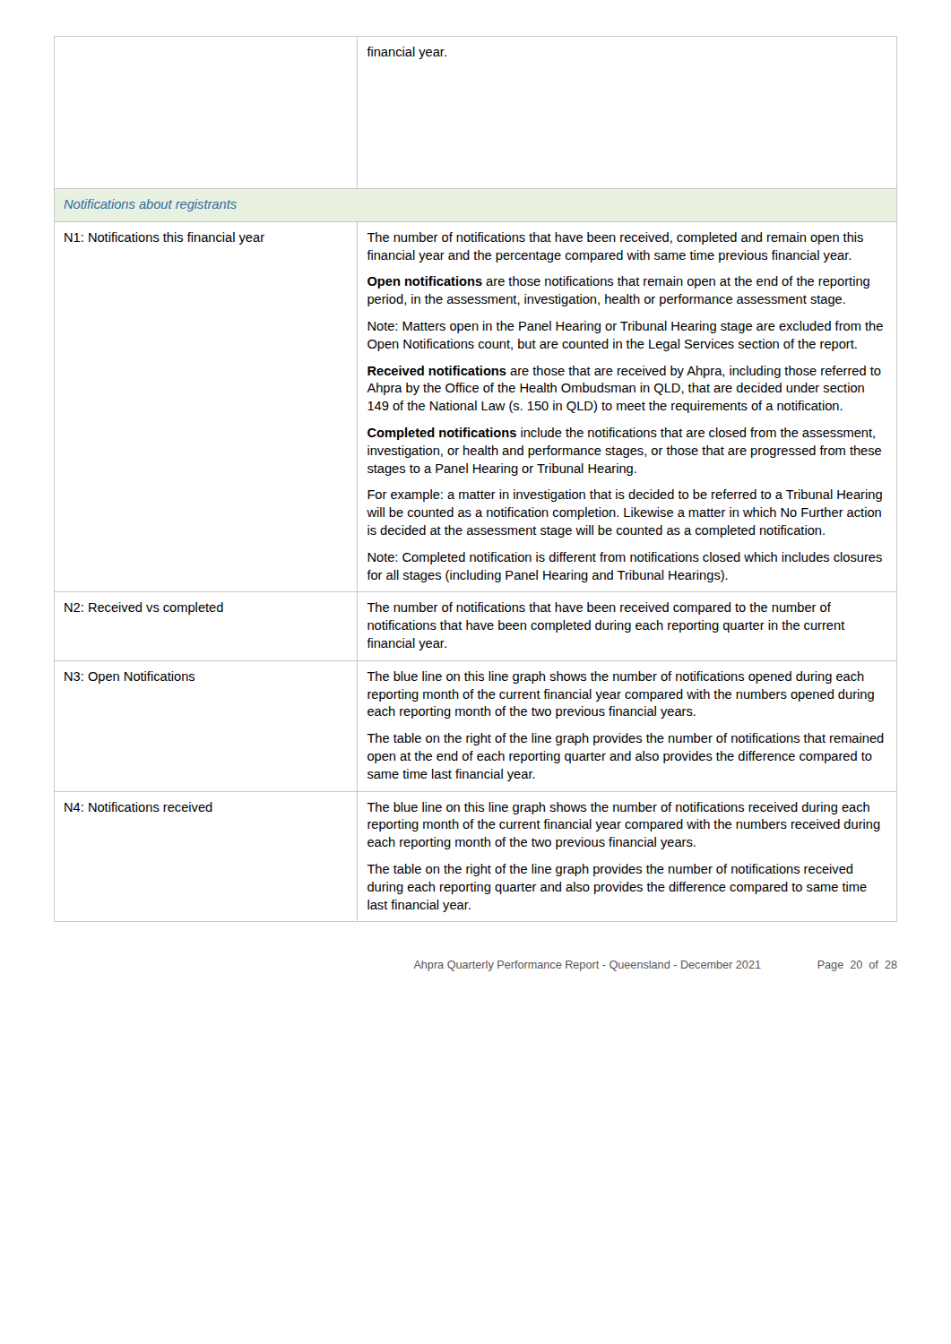| | financial year. |
| Notifications about registrants |
| N1: Notifications this financial year | The number of notifications that have been received, completed and remain open this financial year and the percentage compared with same time previous financial year. Open notifications are those notifications that remain open at the end of the reporting period, in the assessment, investigation, health or performance assessment stage. Note: Matters open in the Panel Hearing or Tribunal Hearing stage are excluded from the Open Notifications count, but are counted in the Legal Services section of the report. Received notifications are those that are received by Ahpra, including those referred to Ahpra by the Office of the Health Ombudsman in QLD, that are decided under section 149 of the National Law (s. 150 in QLD) to meet the requirements of a notification. Completed notifications include the notifications that are closed from the assessment, investigation, or health and performance stages, or those that are progressed from these stages to a Panel Hearing or Tribunal Hearing. For example: a matter in investigation that is decided to be referred to a Tribunal Hearing will be counted as a notification completion. Likewise a matter in which No Further action is decided at the assessment stage will be counted as a completed notification. Note: Completed notification is different from notifications closed which includes closures for all stages (including Panel Hearing and Tribunal Hearings). |
| N2: Received vs completed | The number of notifications that have been received compared to the number of notifications that have been completed during each reporting quarter in the current financial year. |
| N3: Open Notifications | The blue line on this line graph shows the number of notifications opened during each reporting month of the current financial year compared with the numbers opened during each reporting month of the two previous financial years. The table on the right of the line graph provides the number of notifications that remained open at the end of each reporting quarter and also provides the difference compared to same time last financial year. |
| N4: Notifications received | The blue line on this line graph shows the number of notifications received during each reporting month of the current financial year compared with the numbers received during each reporting month of the two previous financial years. The table on the right of the line graph provides the number of notifications received during each reporting quarter and also provides the difference compared to same time last financial year. |
Ahpra Quarterly Performance Report - Queensland - December 2021
Page 20 of 28